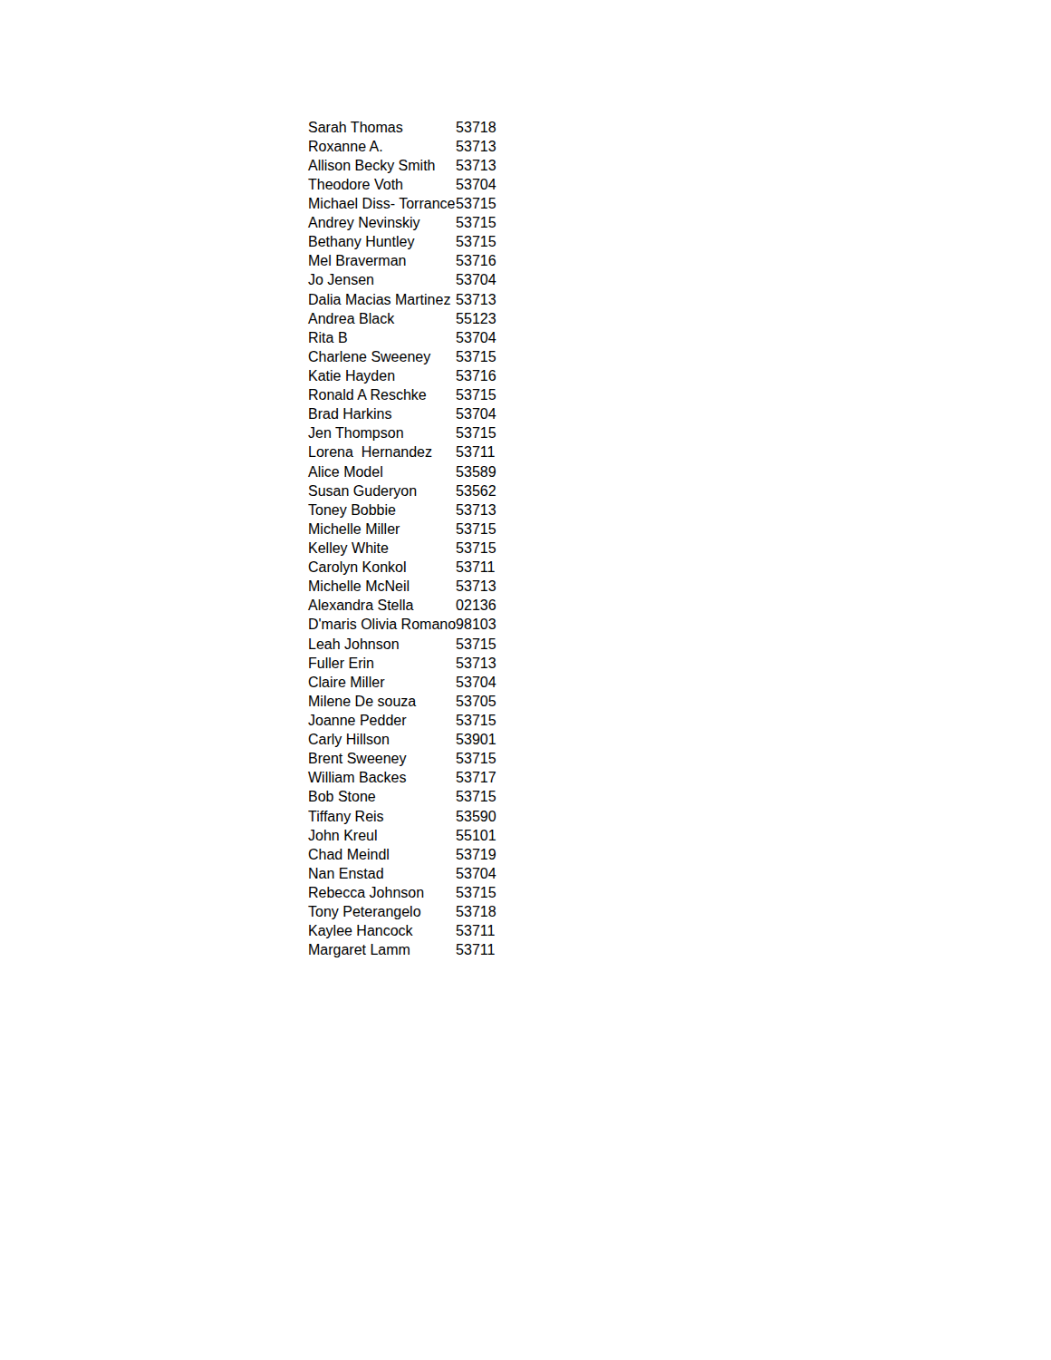| Sarah Thomas | 53718 |
| Roxanne A. | 53713 |
| Allison Becky Smith | 53713 |
| Theodore Voth | 53704 |
| Michael Diss- Torrance | 53715 |
| Andrey Nevinskiy | 53715 |
| Bethany Huntley | 53715 |
| Mel Braverman | 53716 |
| Jo Jensen | 53704 |
| Dalia Macias Martinez | 53713 |
| Andrea Black | 55123 |
| Rita B | 53704 |
| Charlene Sweeney | 53715 |
| Katie Hayden | 53716 |
| Ronald A Reschke | 53715 |
| Brad Harkins | 53704 |
| Jen Thompson | 53715 |
| Lorena Hernandez | 53711 |
| Alice Model | 53589 |
| Susan Guderyon | 53562 |
| Toney Bobbie | 53713 |
| Michelle Miller | 53715 |
| Kelley White | 53715 |
| Carolyn Konkol | 53711 |
| Michelle McNeil | 53713 |
| Alexandra Stella | 02136 |
| D'maris Olivia Romano | 98103 |
| Leah Johnson | 53715 |
| Fuller Erin | 53713 |
| Claire Miller | 53704 |
| Milene De souza | 53705 |
| Joanne Pedder | 53715 |
| Carly Hillson | 53901 |
| Brent Sweeney | 53715 |
| William Backes | 53717 |
| Bob Stone | 53715 |
| Tiffany Reis | 53590 |
| John Kreul | 55101 |
| Chad Meindl | 53719 |
| Nan Enstad | 53704 |
| Rebecca Johnson | 53715 |
| Tony Peterangelo | 53718 |
| Kaylee Hancock | 53711 |
| Margaret Lamm | 53711 |